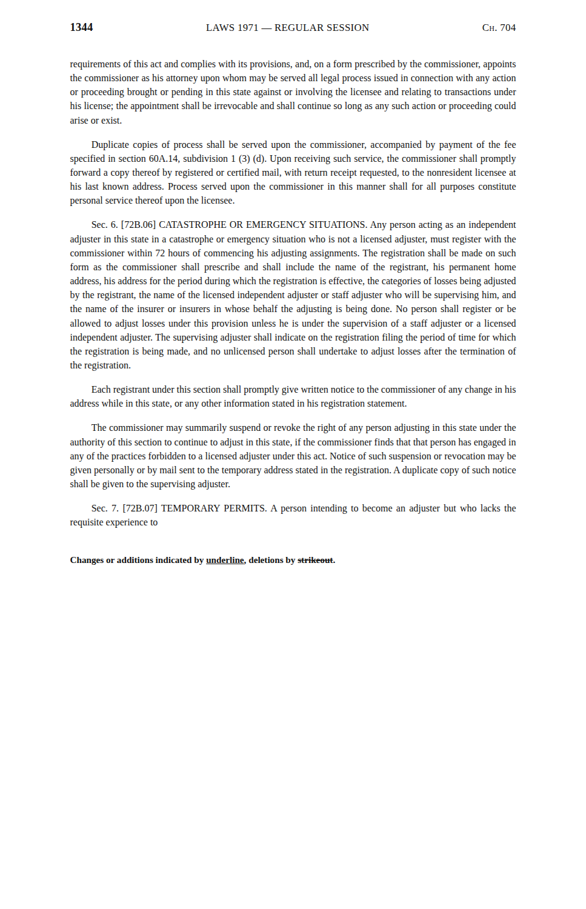1344 LAWS 1971 — REGULAR SESSION Ch. 704
requirements of this act and complies with its provisions, and, on a form prescribed by the commissioner, appoints the commissioner as his attorney upon whom may be served all legal process issued in connection with any action or proceeding brought or pending in this state against or involving the licensee and relating to transactions under his license; the appointment shall be irrevocable and shall continue so long as any such action or proceeding could arise or exist.
Duplicate copies of process shall be served upon the commissioner, accompanied by payment of the fee specified in section 60A.14, subdivision 1 (3) (d). Upon receiving such service, the commissioner shall promptly forward a copy thereof by registered or certified mail, with return receipt requested, to the nonresident licensee at his last known address. Process served upon the commissioner in this manner shall for all purposes constitute personal service thereof upon the licensee.
Sec. 6. [72B.06] CATASTROPHE OR EMERGENCY SITUATIONS. Any person acting as an independent adjuster in this state in a catastrophe or emergency situation who is not a licensed adjuster, must register with the commissioner within 72 hours of commencing his adjusting assignments. The registration shall be made on such form as the commissioner shall prescribe and shall include the name of the registrant, his permanent home address, his address for the period during which the registration is effective, the categories of losses being adjusted by the registrant, the name of the licensed independent adjuster or staff adjuster who will be supervising him, and the name of the insurer or insurers in whose behalf the adjusting is being done. No person shall register or be allowed to adjust losses under this provision unless he is under the supervision of a staff adjuster or a licensed independent adjuster. The supervising adjuster shall indicate on the registration filing the period of time for which the registration is being made, and no unlicensed person shall undertake to adjust losses after the termination of the registration.
Each registrant under this section shall promptly give written notice to the commissioner of any change in his address while in this state, or any other information stated in his registration statement.
The commissioner may summarily suspend or revoke the right of any person adjusting in this state under the authority of this section to continue to adjust in this state, if the commissioner finds that that person has engaged in any of the practices forbidden to a licensed adjuster under this act. Notice of such suspension or revocation may be given personally or by mail sent to the temporary address stated in the registration. A duplicate copy of such notice shall be given to the supervising adjuster.
Sec. 7. [72B.07] TEMPORARY PERMITS. A person intending to become an adjuster but who lacks the requisite experience to
Changes or additions indicated by underline, deletions by strikeout.